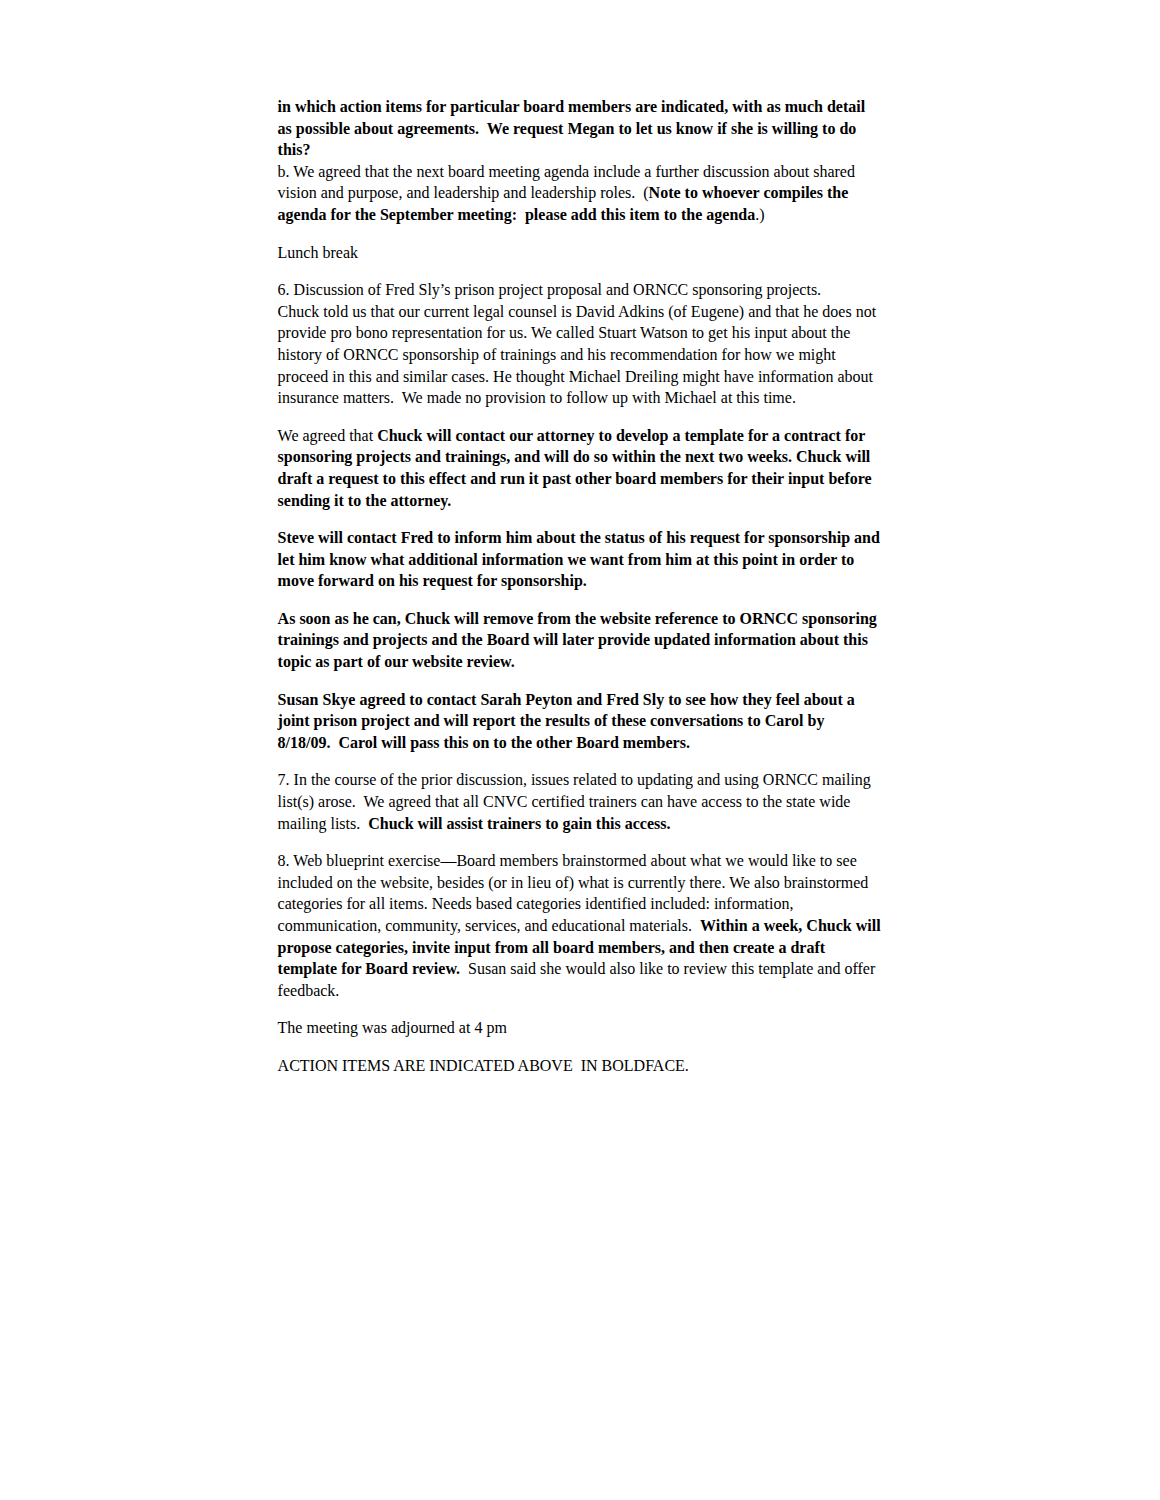in which action items for particular board members are indicated, with as much detail as possible about agreements. We request Megan to let us know if she is willing to do this?
b. We agreed that the next board meeting agenda include a further discussion about shared vision and purpose, and leadership and leadership roles. (Note to whoever compiles the agenda for the September meeting: please add this item to the agenda.)
Lunch break
6. Discussion of Fred Sly’s prison project proposal and ORNCC sponsoring projects.
Chuck told us that our current legal counsel is David Adkins (of Eugene) and that he does not provide pro bono representation for us. We called Stuart Watson to get his input about the history of ORNCC sponsorship of trainings and his recommendation for how we might proceed in this and similar cases. He thought Michael Dreiling might have information about insurance matters. We made no provision to follow up with Michael at this time.
We agreed that Chuck will contact our attorney to develop a template for a contract for sponsoring projects and trainings, and will do so within the next two weeks. Chuck will draft a request to this effect and run it past other board members for their input before sending it to the attorney.
Steve will contact Fred to inform him about the status of his request for sponsorship and let him know what additional information we want from him at this point in order to move forward on his request for sponsorship.
As soon as he can, Chuck will remove from the website reference to ORNCC sponsoring trainings and projects and the Board will later provide updated information about this topic as part of our website review.
Susan Skye agreed to contact Sarah Peyton and Fred Sly to see how they feel about a joint prison project and will report the results of these conversations to Carol by 8/18/09. Carol will pass this on to the other Board members.
7. In the course of the prior discussion, issues related to updating and using ORNCC mailing list(s) arose. We agreed that all CNVC certified trainers can have access to the state wide mailing lists. Chuck will assist trainers to gain this access.
8. Web blueprint exercise—Board members brainstormed about what we would like to see included on the website, besides (or in lieu of) what is currently there. We also brainstormed categories for all items. Needs based categories identified included: information, communication, community, services, and educational materials. Within a week, Chuck will propose categories, invite input from all board members, and then create a draft template for Board review. Susan said she would also like to review this template and offer feedback.
The meeting was adjourned at 4 pm
ACTION ITEMS ARE INDICATED ABOVE IN BOLDFACE.